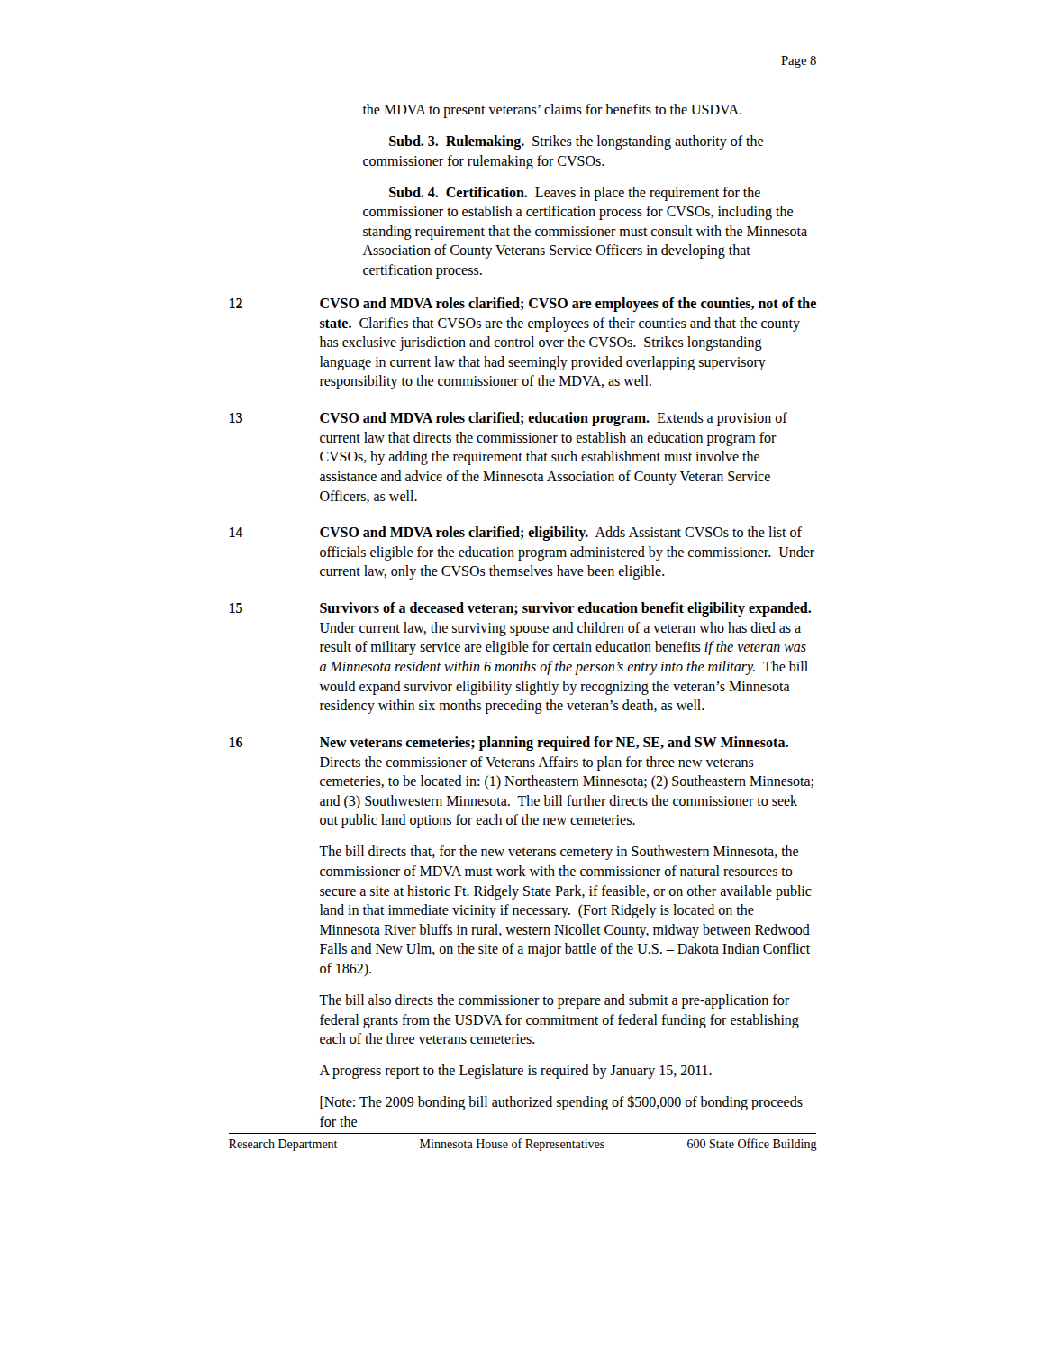Page 8
the MDVA to present veterans’ claims for benefits to the USDVA.
Subd. 3. Rulemaking. Strikes the longstanding authority of the commissioner for rulemaking for CVSOs.
Subd. 4. Certification. Leaves in place the requirement for the commissioner to establish a certification process for CVSOs, including the standing requirement that the commissioner must consult with the Minnesota Association of County Veterans Service Officers in developing that certification process.
12
CVSO and MDVA roles clarified; CVSO are employees of the counties, not of the state. Clarifies that CVSOs are the employees of their counties and that the county has exclusive jurisdiction and control over the CVSOs. Strikes longstanding language in current law that had seemingly provided overlapping supervisory responsibility to the commissioner of the MDVA, as well.
13
CVSO and MDVA roles clarified; education program. Extends a provision of current law that directs the commissioner to establish an education program for CVSOs, by adding the requirement that such establishment must involve the assistance and advice of the Minnesota Association of County Veteran Service Officers, as well.
14
CVSO and MDVA roles clarified; eligibility. Adds Assistant CVSOs to the list of officials eligible for the education program administered by the commissioner. Under current law, only the CVSOs themselves have been eligible.
15
Survivors of a deceased veteran; survivor education benefit eligibility expanded. Under current law, the surviving spouse and children of a veteran who has died as a result of military service are eligible for certain education benefits if the veteran was a Minnesota resident within 6 months of the person’s entry into the military. The bill would expand survivor eligibility slightly by recognizing the veteran’s Minnesota residency within six months preceding the veteran’s death, as well.
16
New veterans cemeteries; planning required for NE, SE, and SW Minnesota. Directs the commissioner of Veterans Affairs to plan for three new veterans cemeteries, to be located in: (1) Northeastern Minnesota; (2) Southeastern Minnesota; and (3) Southwestern Minnesota. The bill further directs the commissioner to seek out public land options for each of the new cemeteries.
The bill directs that, for the new veterans cemetery in Southwestern Minnesota, the commissioner of MDVA must work with the commissioner of natural resources to secure a site at historic Ft. Ridgely State Park, if feasible, or on other available public land in that immediate vicinity if necessary. (Fort Ridgely is located on the Minnesota River bluffs in rural, western Nicollet County, midway between Redwood Falls and New Ulm, on the site of a major battle of the U.S. – Dakota Indian Conflict of 1862).
The bill also directs the commissioner to prepare and submit a pre-application for federal grants from the USDVA for commitment of federal funding for establishing each of the three veterans cemeteries.
A progress report to the Legislature is required by January 15, 2011.
[Note: The 2009 bonding bill authorized spending of $500,000 of bonding proceeds for the
Research Department
Minnesota House of Representatives
600 State Office Building